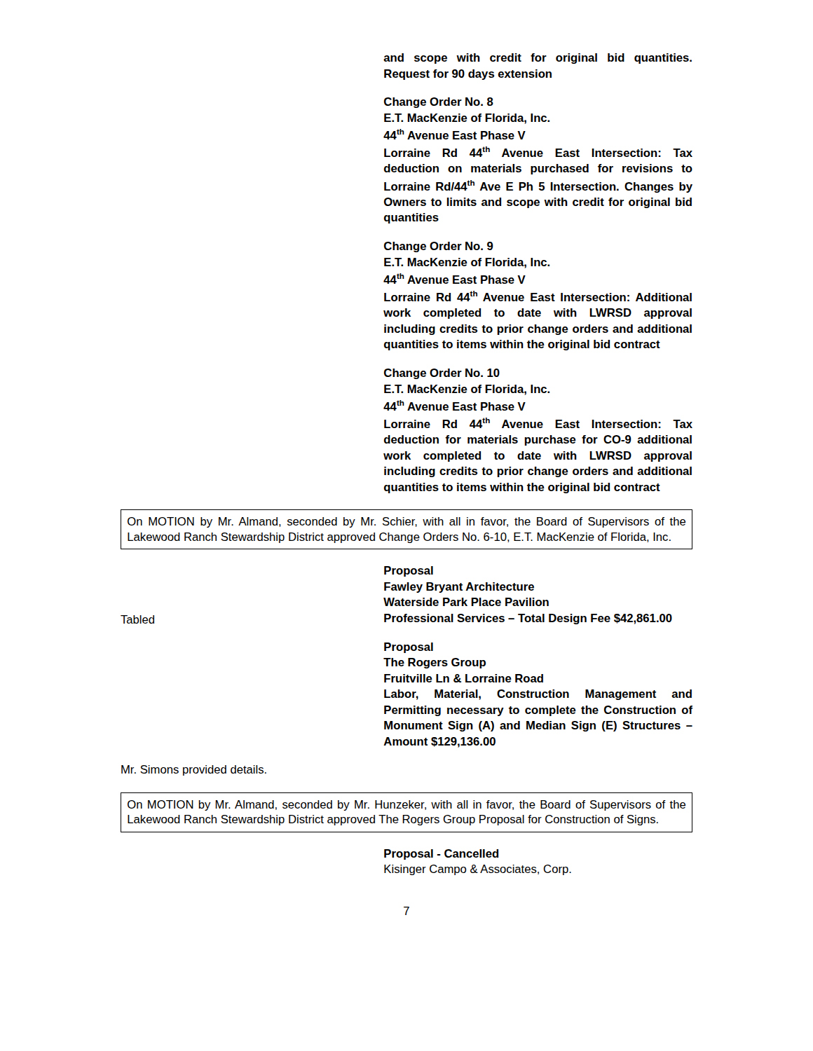and scope with credit for original bid quantities. Request for 90 days extension
Change Order No. 8
E.T. MacKenzie of Florida, Inc.
44th Avenue East Phase V
Lorraine Rd 44th Avenue East Intersection: Tax deduction on materials purchased for revisions to Lorraine Rd/44th Ave E Ph 5 Intersection. Changes by Owners to limits and scope with credit for original bid quantities
Change Order No. 9
E.T. MacKenzie of Florida, Inc.
44th Avenue East Phase V
Lorraine Rd 44th Avenue East Intersection: Additional work completed to date with LWRSD approval including credits to prior change orders and additional quantities to items within the original bid contract
Change Order No. 10
E.T. MacKenzie of Florida, Inc.
44th Avenue East Phase V
Lorraine Rd 44th Avenue East Intersection: Tax deduction for materials purchase for CO-9 additional work completed to date with LWRSD approval including credits to prior change orders and additional quantities to items within the original bid contract
On MOTION by Mr. Almand, seconded by Mr. Schier, with all in favor, the Board of Supervisors of the Lakewood Ranch Stewardship District approved Change Orders No. 6-10, E.T. MacKenzie of Florida, Inc.
Tabled
Proposal
Fawley Bryant Architecture
Waterside Park Place Pavilion
Professional Services – Total Design Fee $42,861.00
Proposal
The Rogers Group
Fruitville Ln & Lorraine Road
Labor, Material, Construction Management and Permitting necessary to complete the Construction of Monument Sign (A) and Median Sign (E) Structures – Amount $129,136.00
Mr. Simons provided details.
On MOTION by Mr. Almand, seconded by Mr. Hunzeker, with all in favor, the Board of Supervisors of the Lakewood Ranch Stewardship District approved The Rogers Group Proposal for Construction of Signs.
Proposal - Cancelled
Kisinger Campo & Associates, Corp.
7